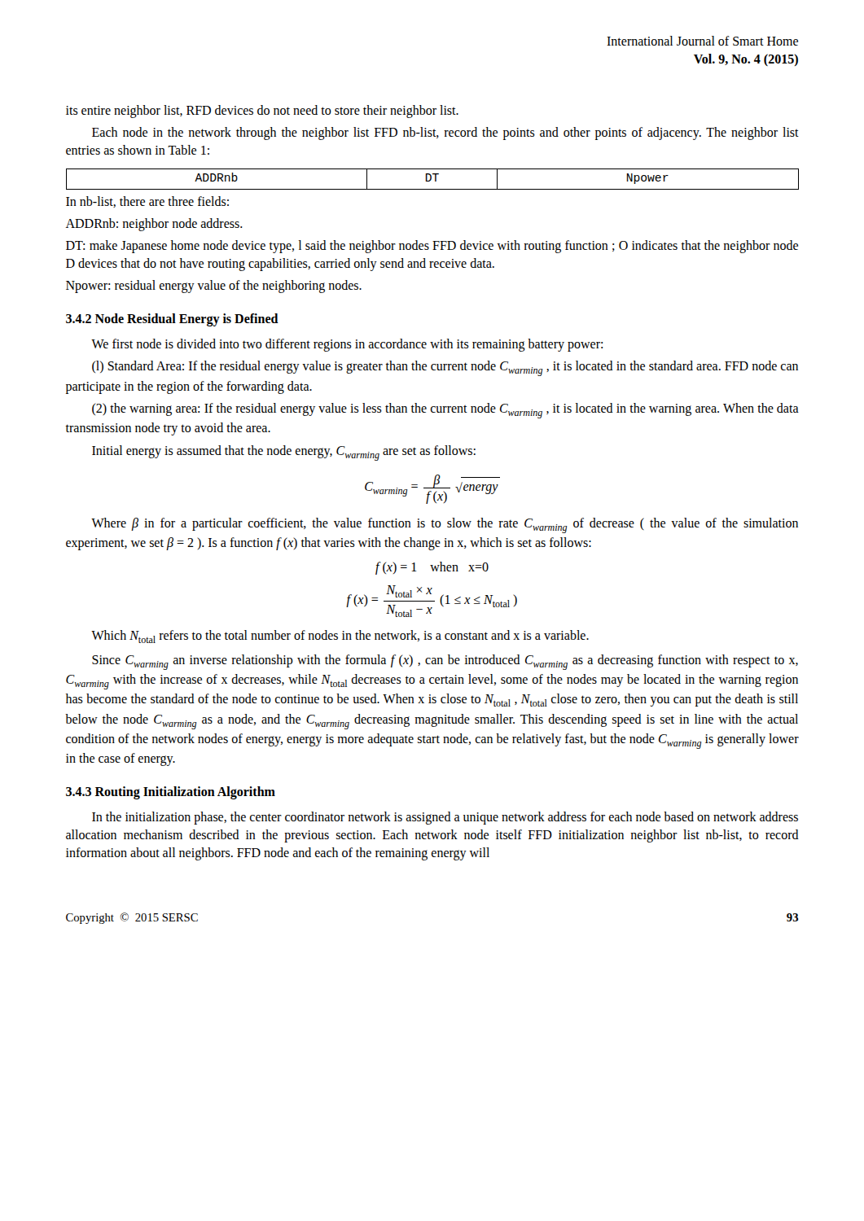International Journal of Smart Home
Vol. 9, No. 4 (2015)
its entire neighbor list, RFD devices do not need to store their neighbor list.
Each node in the network through the neighbor list FFD nb-list, record the points and other points of adjacency. The neighbor list entries as shown in Table 1:
| ADDRnb | DT | Npower |
In nb-list, there are three fields:
ADDRnb: neighbor node address.
DT: make Japanese home node device type, l said the neighbor nodes FFD device with routing function ; O indicates that the neighbor node D devices that do not have routing capabilities, carried only send and receive data.
Npower: residual energy value of the neighboring nodes.
3.4.2 Node Residual Energy is Defined
We first node is divided into two different regions in accordance with its remaining battery power:
(l) Standard Area: If the residual energy value is greater than the current node Cwarming , it is located in the standard area. FFD node can participate in the region of the forwarding data.
(2) the warning area: If the residual energy value is less than the current node Cwarming , it is located in the warning area. When the data transmission node try to avoid the area.
Initial energy is assumed that the node energy, Cwarming are set as follows:
Cwarming = β f (x) √energy
Where β in for a particular coefficient, the value function is to slow the rate Cwarming of decrease ( the value of the simulation experiment, we set β = 2 ). Is a function f (x) that varies with the change in x, which is set as follows:
f (x) = 1 when x=0
f (x) = Ntotal × x Ntotal − x (1 ≤ x ≤ Ntotal )
Which Ntotal refers to the total number of nodes in the network, is a constant and x is a variable.
Since Cwarming an inverse relationship with the formula f (x) , can be introduced Cwarming as a decreasing function with respect to x, Cwarming with the increase of x decreases, while Ntotal decreases to a certain level, some of the nodes may be located in the warning region has become the standard of the node to continue to be used. When x is close to Ntotal , Ntotal close to zero, then you can put the death is still below the node Cwarming as a node, and the Cwarming decreasing magnitude smaller. This descending speed is set in line with the actual condition of the network nodes of energy, energy is more adequate start node, can be relatively fast, but the node Cwarming is generally lower in the case of energy.
3.4.3 Routing Initialization Algorithm
In the initialization phase, the center coordinator network is assigned a unique network address for each node based on network address allocation mechanism described in the previous section. Each network node itself FFD initialization neighbor list nb-list, to record information about all neighbors. FFD node and each of the remaining energy will
Copyright © 2015 SERSC
93